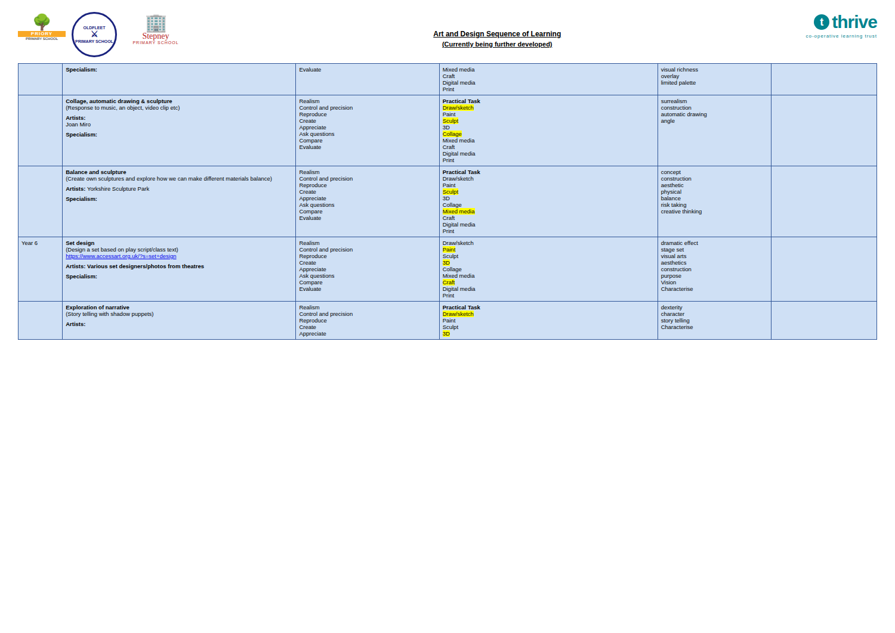🌳
PRIORY
PRIMARY SCHOOL
OLDFLEET
⚔
PRIMARY SCHOOL
🏢
Stepney
PRIMARY SCHOOL
Art and Design Sequence of Learning
(Currently being further developed)
tthrive
co-operative learning trust
| | Specialism: | Evaluate | Mixed media Craft Digital media Print | visual richness overlay limited palette | |
| | Collage, automatic drawing & sculpture (Response to music, an object, video clip etc) Artists: Joan Miro Specialism: | Realism Control and precision Reproduce Create Appreciate Ask questions Compare Evaluate | Practical Task Draw/sketch Paint Sculpt 3D Collage Mixed media Craft Digital media Print | surrealism construction automatic drawing angle | |
| | Balance and sculpture (Create own sculptures and explore how we can make different materials balance) Artists: Yorkshire Sculpture Park Specialism: | Realism Control and precision Reproduce Create Appreciate Ask questions Compare Evaluate | Practical Task Draw/sketch Paint Sculpt 3D Collage Mixed media Craft Digital media Print | concept construction aesthetic physical balance risk taking creative thinking | |
| Year 6 | Set design (Design a set based on play script/class text) https://www.accessart.org.uk/?s=set+design Artists: Various set designers/photos from theatres Specialism: | Realism Control and precision Reproduce Create Appreciate Ask questions Compare Evaluate | Draw/sketch Paint Sculpt 3D Collage Mixed media Craft Digital media Print | dramatic effect stage set visual arts aesthetics construction purpose Vision Characterise | |
| | Exploration of narrative (Story telling with shadow puppets) Artists: | Realism Control and precision Reproduce Create Appreciate | Practical Task Draw/sketch Paint Sculpt 3D | dexterity character story telling Characterise | |